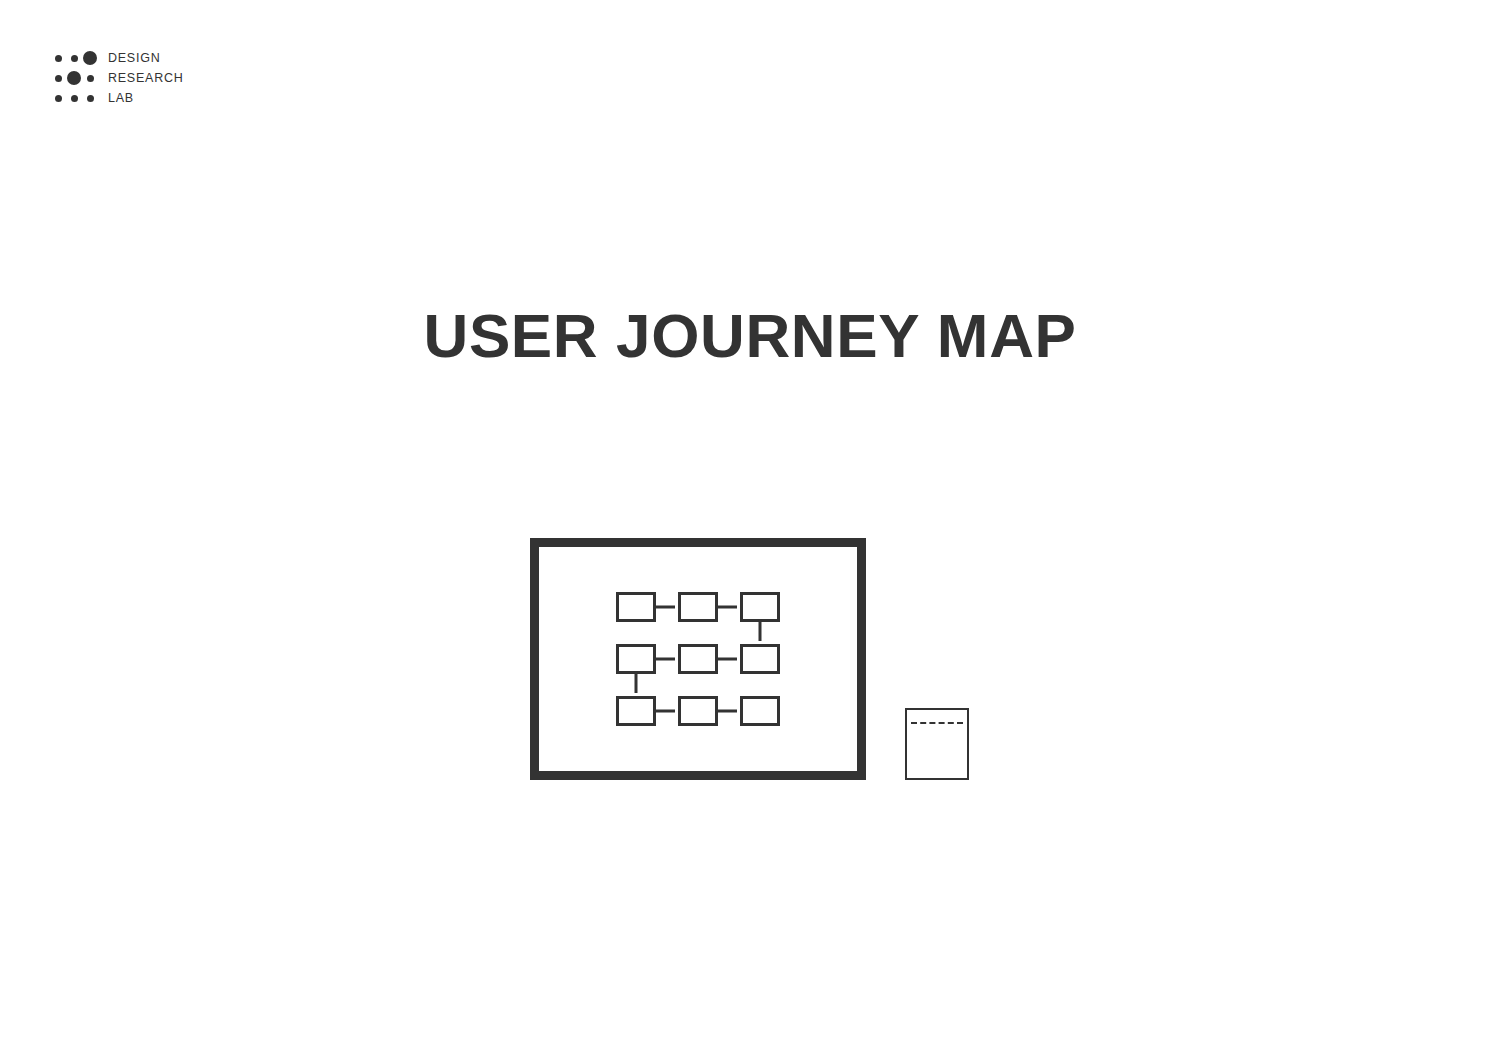DESIGN
RESEARCH
LAB
USER JOURNEY MAP